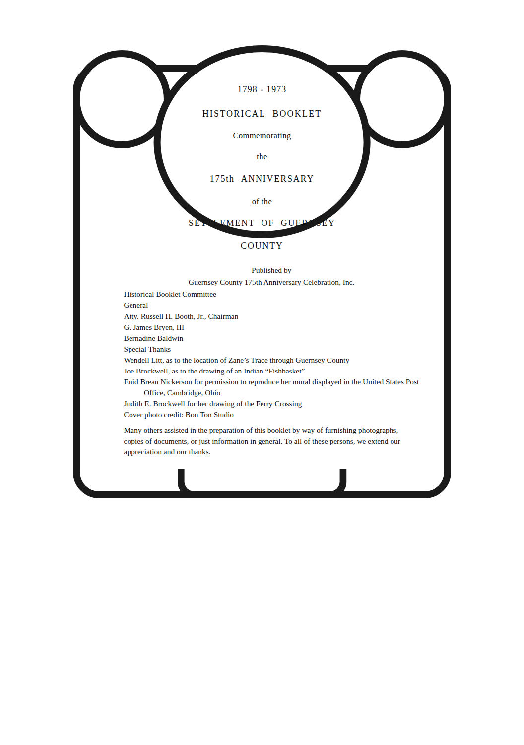1798 - 1973
HISTORICAL BOOKLET
Commemorating
the
175th ANNIVERSARY
of the
SETTLEMENT OF GUERNSEY
COUNTY
Published by
Guernsey County 175th Anniversary Celebration, Inc.
Historical Booklet Committee
General
Atty. Russell H. Booth, Jr., Chairman
G. James Bryen, III
Bernadine Baldwin
Special Thanks
Wendell Litt, as to the location of Zane’s Trace through Guernsey County
Joe Brockwell, as to the drawing of an Indian “Fishbasket”
Enid Breau Nickerson for permission to reproduce her mural displayed in the United States Post Office, Cambridge, Ohio
Judith E. Brockwell for her drawing of the Ferry Crossing
Cover photo credit: Bon Ton Studio
Many others assisted in the preparation of this booklet by way of furnishing photographs, copies of documents, or just information in general. To all of these persons, we extend our appreciation and our thanks.